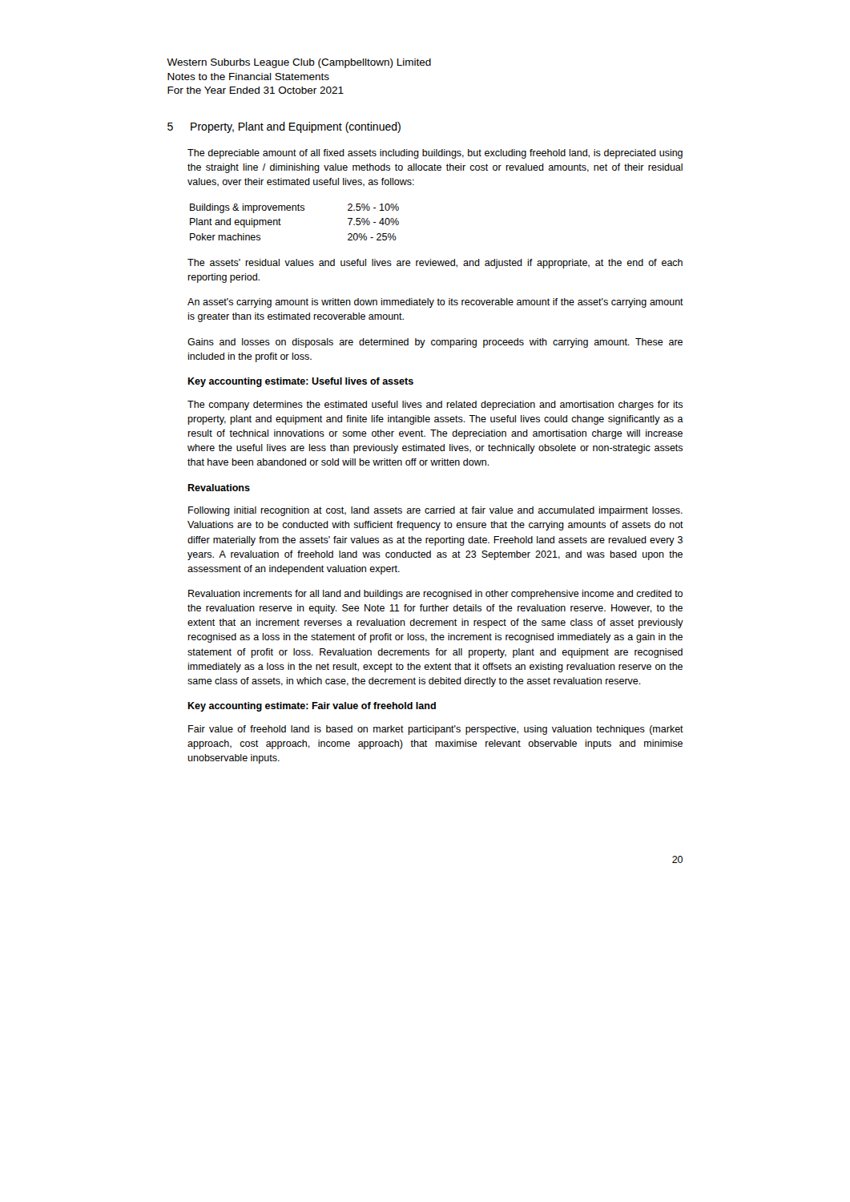Western Suburbs League Club (Campbelltown) Limited
Notes to the Financial Statements
For the Year Ended 31 October 2021
5
Property, Plant and Equipment (continued)
The depreciable amount of all fixed assets including buildings, but excluding freehold land, is depreciated using the straight line / diminishing value methods to allocate their cost or revalued amounts, net of their residual values, over their estimated useful lives, as follows:
| Buildings & improvements | 2.5% - 10% |
| Plant and equipment | 7.5% - 40% |
| Poker machines | 20% - 25% |
The assets' residual values and useful lives are reviewed, and adjusted if appropriate, at the end of each reporting period.
An asset's carrying amount is written down immediately to its recoverable amount if the asset's carrying amount is greater than its estimated recoverable amount.
Gains and losses on disposals are determined by comparing proceeds with carrying amount. These are included in the profit or loss.
Key accounting estimate: Useful lives of assets
The company determines the estimated useful lives and related depreciation and amortisation charges for its property, plant and equipment and finite life intangible assets. The useful lives could change significantly as a result of technical innovations or some other event. The depreciation and amortisation charge will increase where the useful lives are less than previously estimated lives, or technically obsolete or non-strategic assets that have been abandoned or sold will be written off or written down.
Revaluations
Following initial recognition at cost, land assets are carried at fair value and accumulated impairment losses. Valuations are to be conducted with sufficient frequency to ensure that the carrying amounts of assets do not differ materially from the assets' fair values as at the reporting date. Freehold land assets are revalued every 3 years. A revaluation of freehold land was conducted as at 23 September 2021, and was based upon the assessment of an independent valuation expert.
Revaluation increments for all land and buildings are recognised in other comprehensive income and credited to the revaluation reserve in equity. See Note 11 for further details of the revaluation reserve. However, to the extent that an increment reverses a revaluation decrement in respect of the same class of asset previously recognised as a loss in the statement of profit or loss, the increment is recognised immediately as a gain in the statement of profit or loss. Revaluation decrements for all property, plant and equipment are recognised immediately as a loss in the net result, except to the extent that it offsets an existing revaluation reserve on the same class of assets, in which case, the decrement is debited directly to the asset revaluation reserve.
Key accounting estimate: Fair value of freehold land
Fair value of freehold land is based on market participant's perspective, using valuation techniques (market approach, cost approach, income approach) that maximise relevant observable inputs and minimise unobservable inputs.
20